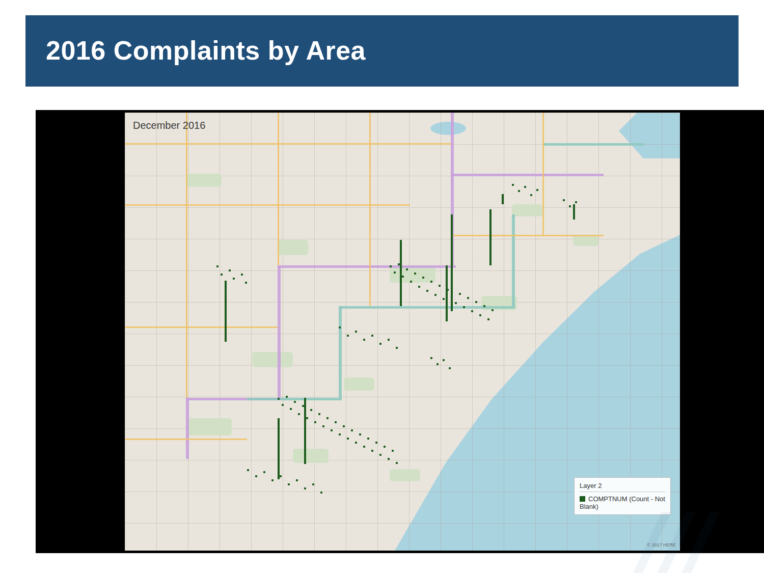2016 Complaints by Area
December 2016
Layer 2
COMPTNUM (Count - Not Blank)
© 2017 HERE